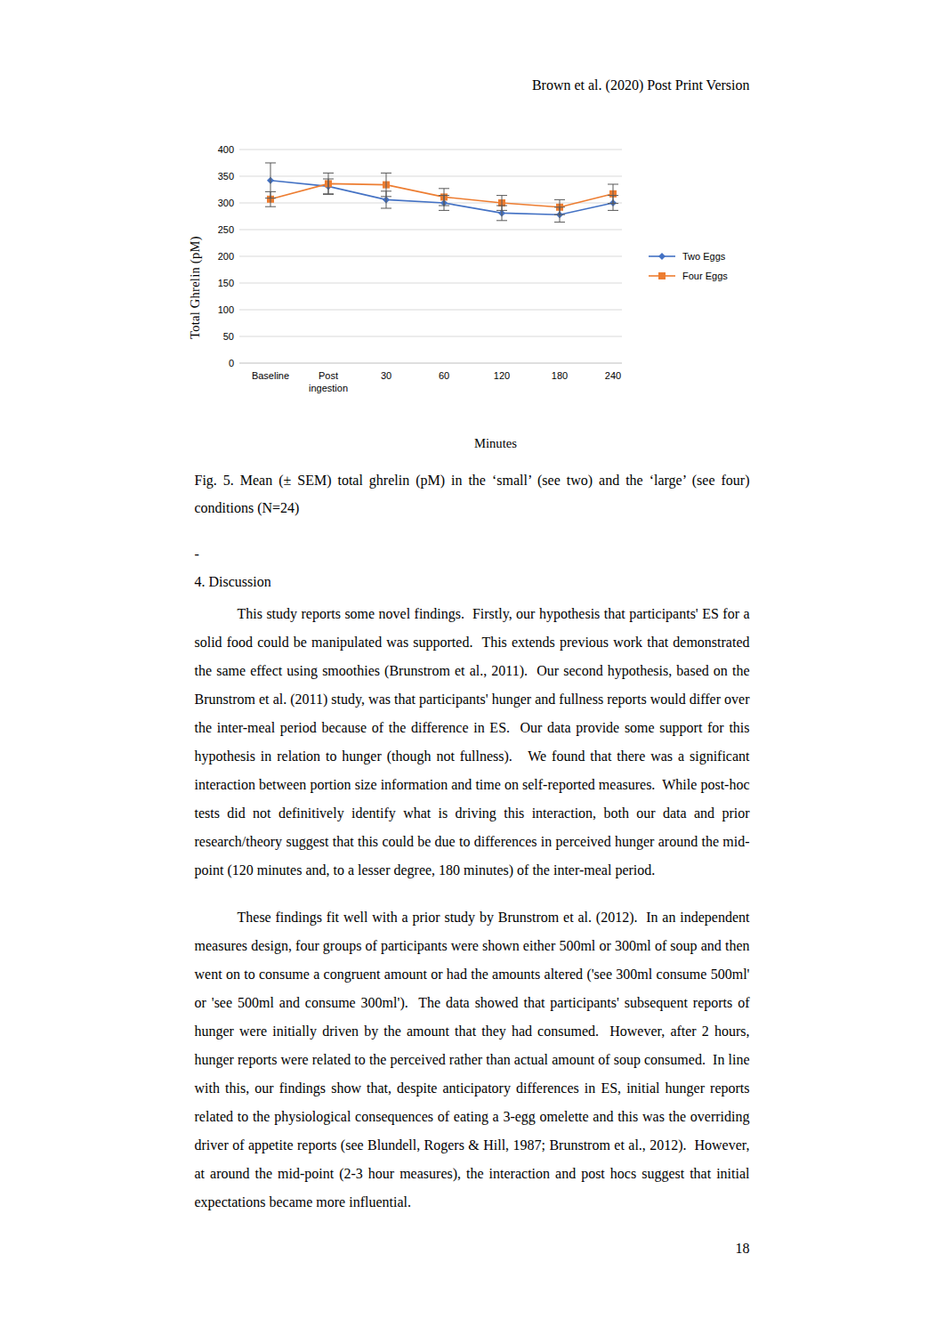Brown et al. (2020) Post Print Version
Total Ghrelin (pM)
Chart geometry: plot x: 40 .. 470 ; plot y: 10 (400) .. 250 (0) y scale: value v -> y = 250 - (v/400)*240 => 0.6 px per unit categories at x: Baseline 75, Post ingestion 140, 30 205, 60 270, 120 335, 180 400, 240 460 400 350 300 250 200 150 100 50 0 Baseline Post ingestion 30 60 120 180 240 Two Eggs Four Eggs
Minutes
Fig. 5. Mean (± SEM) total ghrelin (pM) in the ‘small’ (see two) and the ‘large’ (see four) conditions (N=24)
-
4. Discussion
This study reports some novel findings. Firstly, our hypothesis that participants' ES for a solid food could be manipulated was supported. This extends previous work that demonstrated the same effect using smoothies (Brunstrom et al., 2011). Our second hypothesis, based on the Brunstrom et al. (2011) study, was that participants' hunger and fullness reports would differ over the inter-meal period because of the difference in ES. Our data provide some support for this hypothesis in relation to hunger (though not fullness). We found that there was a significant interaction between portion size information and time on self-reported measures. While post-hoc tests did not definitively identify what is driving this interaction, both our data and prior research/theory suggest that this could be due to differences in perceived hunger around the mid-point (120 minutes and, to a lesser degree, 180 minutes) of the inter-meal period.
These findings fit well with a prior study by Brunstrom et al. (2012). In an independent measures design, four groups of participants were shown either 500ml or 300ml of soup and then went on to consume a congruent amount or had the amounts altered ('see 300ml consume 500ml' or 'see 500ml and consume 300ml'). The data showed that participants' subsequent reports of hunger were initially driven by the amount that they had consumed. However, after 2 hours, hunger reports were related to the perceived rather than actual amount of soup consumed. In line with this, our findings show that, despite anticipatory differences in ES, initial hunger reports related to the physiological consequences of eating a 3-egg omelette and this was the overriding driver of appetite reports (see Blundell, Rogers & Hill, 1987; Brunstrom et al., 2012). However, at around the mid-point (2-3 hour measures), the interaction and post hocs suggest that initial expectations became more influential.
18